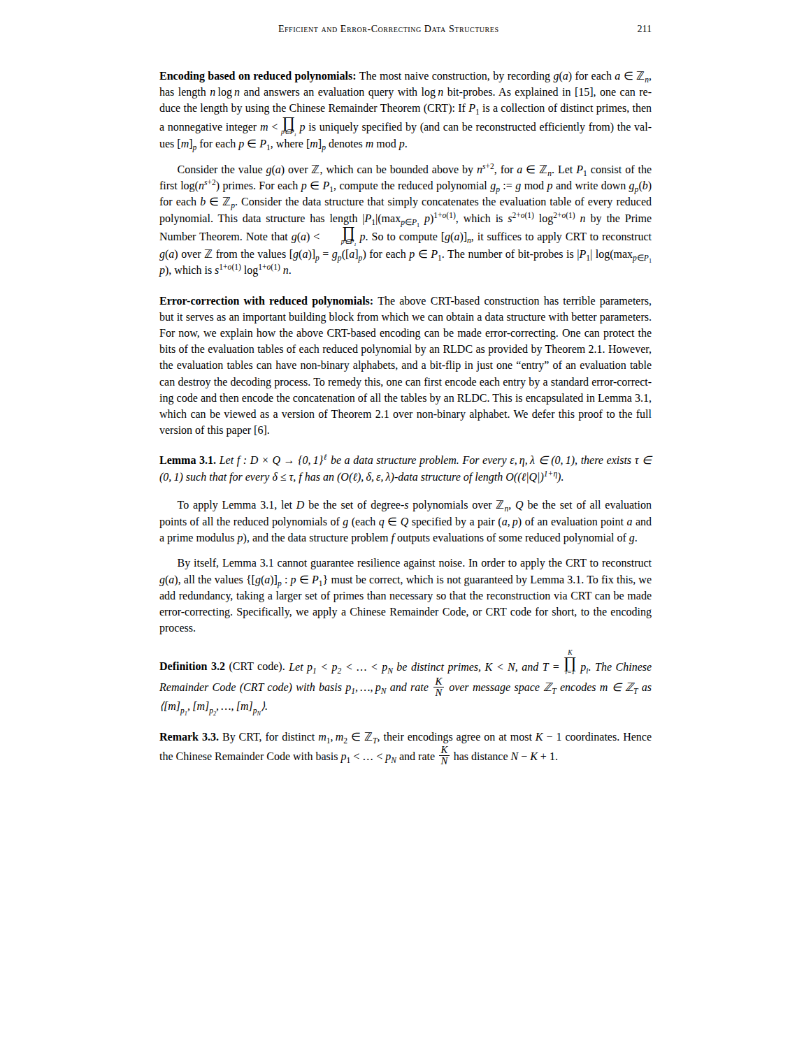Efficient and Error-Correcting Data Structures 211
Encoding based on reduced polynomials: The most naive construction, by recording g(a) for each a ∈ ℤn, has length n log n and answers an evaluation query with log n bit-probes. As explained in [15], one can reduce the length by using the Chinese Remainder Theorem (CRT): If P1 is a collection of distinct primes, then a nonnegative integer m < ∏p∈P1 p is uniquely specified by (and can be reconstructed efficiently from) the values [m]p for each p ∈ P1, where [m]p denotes m mod p.
Consider the value g(a) over ℤ, which can be bounded above by ns+2, for a ∈ ℤn. Let P1 consist of the first log(ns+2) primes. For each p ∈ P1, compute the reduced polynomial gp := g mod p and write down gp(b) for each b ∈ ℤp. Consider the data structure that simply concatenates the evaluation table of every reduced polynomial. This data structure has length |P1|(maxp∈P1 p)1+o(1), which is s2+o(1) log2+o(1) n by the Prime Number Theorem. Note that g(a) < ∏p∈P1 p. So to compute [g(a)]n, it suffices to apply CRT to reconstruct g(a) over ℤ from the values [g(a)]p = gp([a]p) for each p ∈ P1. The number of bit-probes is |P1| log(maxp∈P1 p), which is s1+o(1) log1+o(1) n.
Error-correction with reduced polynomials: The above CRT-based construction has terrible parameters, but it serves as an important building block from which we can obtain a data structure with better parameters. For now, we explain how the above CRT-based encoding can be made error-correcting. One can protect the bits of the evaluation tables of each reduced polynomial by an RLDC as provided by Theorem 2.1. However, the evaluation tables can have non-binary alphabets, and a bit-flip in just one “entry” of an evaluation table can destroy the decoding process. To remedy this, one can first encode each entry by a standard error-correcting code and then encode the concatenation of all the tables by an RLDC. This is encapsulated in Lemma 3.1, which can be viewed as a version of Theorem 2.1 over non-binary alphabet. We defer this proof to the full version of this paper [6].
Lemma 3.1. Let f : D × Q → {0, 1}ℓ be a data structure problem. For every ε, η, λ ∈ (0, 1), there exists τ ∈ (0, 1) such that for every δ ≤ τ, f has an (O(ℓ), δ, ε, λ)-data structure of length O((ℓ|Q|)1+η).
To apply Lemma 3.1, let D be the set of degree-s polynomials over ℤn, Q be the set of all evaluation points of all the reduced polynomials of g (each q ∈ Q specified by a pair (a, p) of an evaluation point a and a prime modulus p), and the data structure problem f outputs evaluations of some reduced polynomial of g.
By itself, Lemma 3.1 cannot guarantee resilience against noise. In order to apply the CRT to reconstruct g(a), all the values {[g(a)]p : p ∈ P1} must be correct, which is not guaranteed by Lemma 3.1. To fix this, we add redundancy, taking a larger set of primes than necessary so that the reconstruction via CRT can be made error-correcting. Specifically, we apply a Chinese Remainder Code, or CRT code for short, to the encoding process.
Definition 3.2 (CRT code). Let p1 < p2 < … < pN be distinct primes, K < N, and T = K∏i=1 pi. The Chinese Remainder Code (CRT code) with basis p1, …, pN and rate KN over message space ℤT encodes m ∈ ℤT as ⟨[m]p1, [m]p2, …, [m]pN⟩.
Remark 3.3. By CRT, for distinct m1, m2 ∈ ℤT, their encodings agree on at most K − 1 coordinates. Hence the Chinese Remainder Code with basis p1 < … < pN and rate KN has distance N − K + 1.